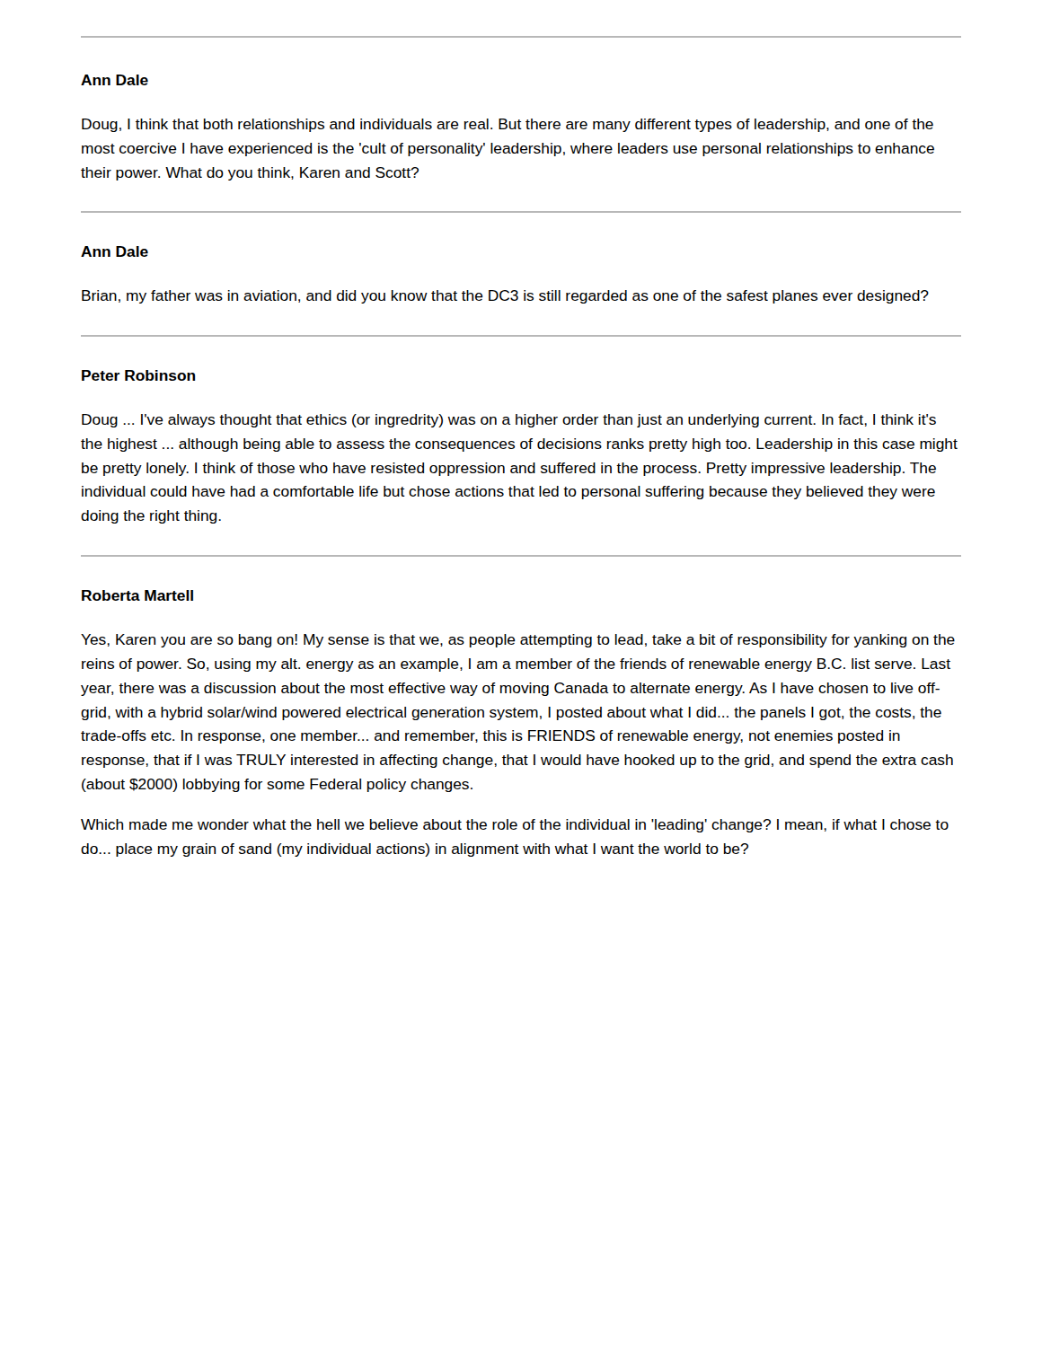Ann Dale
Doug, I think that both relationships and individuals are real. But there are many different types of leadership, and one of the most coercive I have experienced is the 'cult of personality' leadership, where leaders use personal relationships to enhance their power. What do you think, Karen and Scott?
Ann Dale
Brian, my father was in aviation, and did you know that the DC3 is still regarded as one of the safest planes ever designed?
Peter Robinson
Doug ... I've always thought that ethics (or ingredrity) was on a higher order than just an underlying current. In fact, I think it's the highest ... although being able to assess the consequences of decisions ranks pretty high too. Leadership in this case might be pretty lonely. I think of those who have resisted oppression and suffered in the process. Pretty impressive leadership. The individual could have had a comfortable life but chose actions that led to personal suffering because they believed they were doing the right thing.
Roberta Martell
Yes, Karen you are so bang on! My sense is that we, as people attempting to lead, take a bit of responsibility for yanking on the reins of power. So, using my alt. energy as an example, I am a member of the friends of renewable energy B.C. list serve. Last year, there was a discussion about the most effective way of moving Canada to alternate energy. As I have chosen to live off- grid, with a hybrid solar/wind powered electrical generation system, I posted about what I did... the panels I got, the costs, the trade-offs etc. In response, one member... and remember, this is FRIENDS of renewable energy, not enemies posted in response, that if I was TRULY interested in affecting change, that I would have hooked up to the grid, and spend the extra cash (about $2000) lobbying for some Federal policy changes.
Which made me wonder what the hell we believe about the role of the individual in 'leading' change? I mean, if what I chose to do... place my grain of sand (my individual actions) in alignment with what I want the world to be?